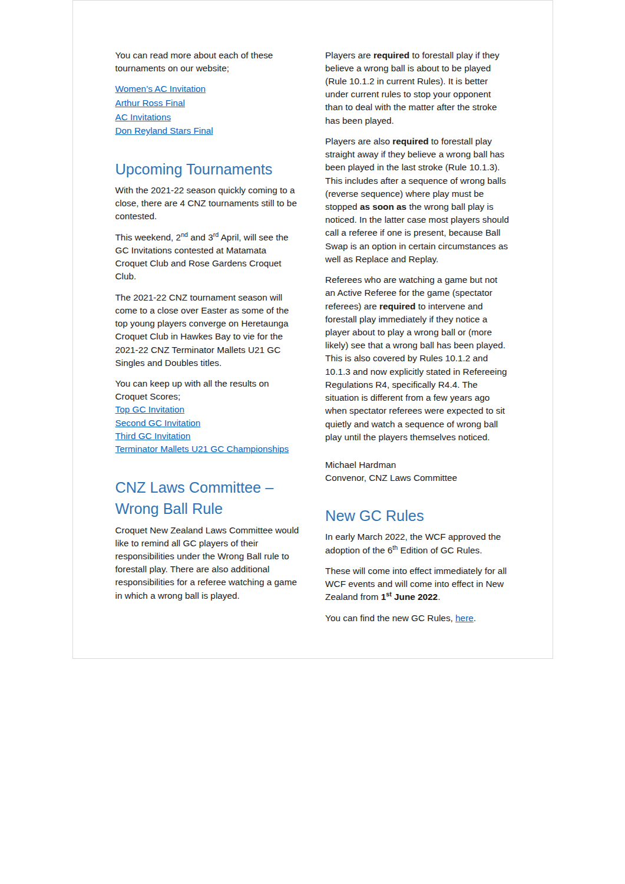You can read more about each of these tournaments on our website;
Women’s AC Invitation Arthur Ross Final AC Invitations Don Reyland Stars Final
Upcoming Tournaments
With the 2021-22 season quickly coming to a close, there are 4 CNZ tournaments still to be contested.
This weekend, 2nd and 3rd April, will see the GC Invitations contested at Matamata Croquet Club and Rose Gardens Croquet Club.
The 2021-22 CNZ tournament season will come to a close over Easter as some of the top young players converge on Heretaunga Croquet Club in Hawkes Bay to vie for the 2021-22 CNZ Terminator Mallets U21 GC Singles and Doubles titles.
You can keep up with all the results on Croquet Scores;
Top GC Invitation
Second GC Invitation
Third GC Invitation
Terminator Mallets U21 GC Championships
CNZ Laws Committee – Wrong Ball Rule
Croquet New Zealand Laws Committee would like to remind all GC players of their responsibilities under the Wrong Ball rule to forestall play. There are also additional responsibilities for a referee watching a game in which a wrong ball is played.
Players are required to forestall play if they believe a wrong ball is about to be played (Rule 10.1.2 in current Rules). It is better under current rules to stop your opponent than to deal with the matter after the stroke has been played.
Players are also required to forestall play straight away if they believe a wrong ball has been played in the last stroke (Rule 10.1.3). This includes after a sequence of wrong balls (reverse sequence) where play must be stopped as soon as the wrong ball play is noticed. In the latter case most players should call a referee if one is present, because Ball Swap is an option in certain circumstances as well as Replace and Replay.
Referees who are watching a game but not an Active Referee for the game (spectator referees) are required to intervene and forestall play immediately if they notice a player about to play a wrong ball or (more likely) see that a wrong ball has been played. This is also covered by Rules 10.1.2 and 10.1.3 and now explicitly stated in Refereeing Regulations R4, specifically R4.4. The situation is different from a few years ago when spectator referees were expected to sit quietly and watch a sequence of wrong ball play until the players themselves noticed.
Michael Hardman
Convenor, CNZ Laws Committee
New GC Rules
In early March 2022, the WCF approved the adoption of the 6th Edition of GC Rules.
These will come into effect immediately for all WCF events and will come into effect in New Zealand from 1st June 2022.
You can find the new GC Rules, here.